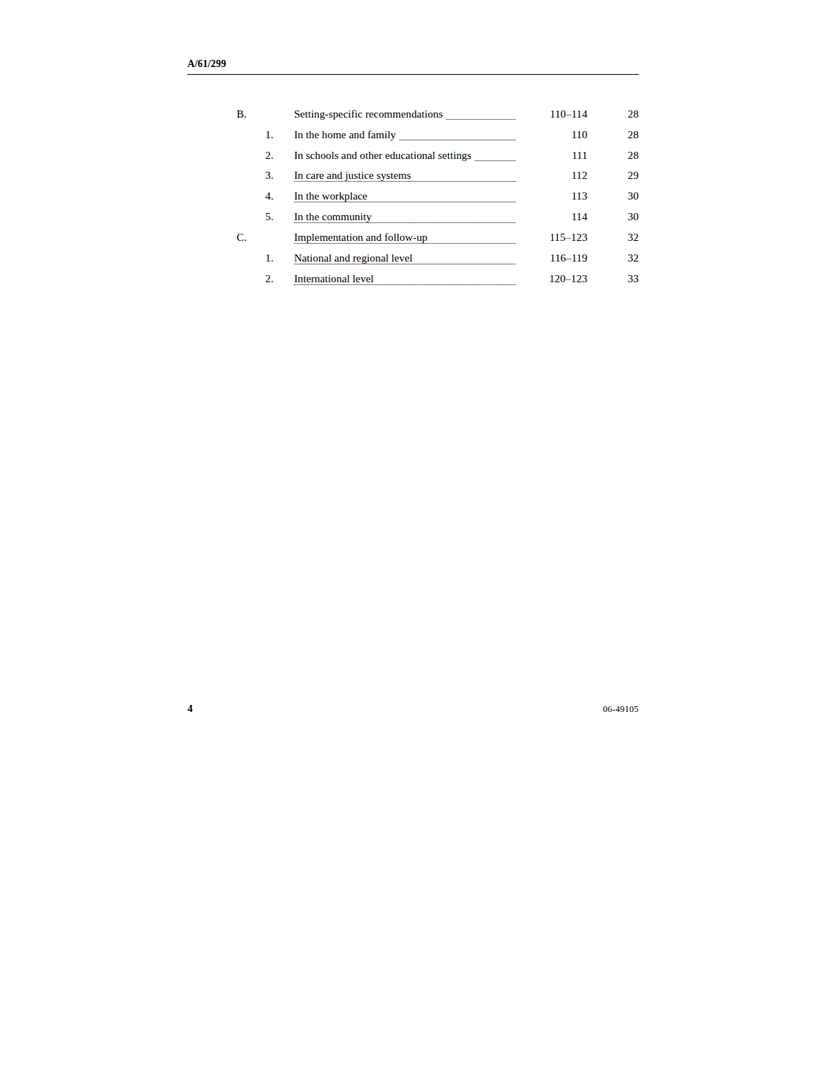A/61/299
| B. | | Setting-specific recommendations | 110–114 | 28 |
| | 1. | In the home and family | 110 | 28 |
| | 2. | In schools and other educational settings | 111 | 28 |
| | 3. | In care and justice systems | 112 | 29 |
| | 4. | In the workplace | 113 | 30 |
| | 5. | In the community | 114 | 30 |
| C. | | Implementation and follow-up | 115–123 | 32 |
| | 1. | National and regional level | 116–119 | 32 |
| | 2. | International level | 120–123 | 33 |
4 06-49105